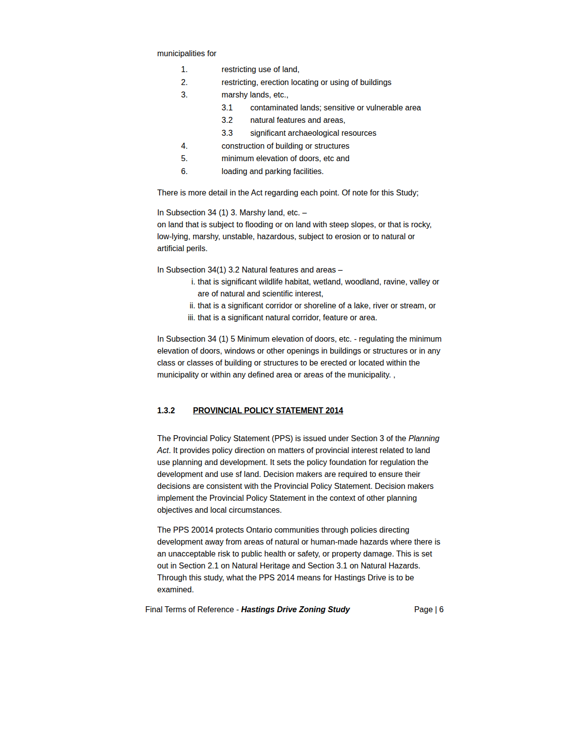municipalities for
restricting use of land,
restricting, erection locating or using of buildings
marshy lands, etc.,
3.1contaminated lands; sensitive or vulnerable area
3.2natural features and areas,
3.3significant archaeological resources
construction of building or structures
minimum elevation of doors, etc and
loading and parking facilities.
There is more detail in the Act regarding each point. Of note for this Study;
In Subsection 34 (1) 3. Marshy land, etc. –
on land that is subject to flooding or on land with steep slopes, or that is rocky, low-lying, marshy, unstable, hazardous, subject to erosion or to natural or artificial perils.
In Subsection 34(1) 3.2 Natural features and areas –
i. that is significant wildlife habitat, wetland, woodland, ravine, valley or are of natural and scientific interest,
ii. that is a significant corridor or shoreline of a lake, river or stream, or
iii. that is a significant natural corridor, feature or area.
In Subsection 34 (1) 5 Minimum elevation of doors, etc. - regulating the minimum elevation of doors, windows or other openings in buildings or structures or in any class or classes of building or structures to be erected or located within the municipality or within any defined area or areas of the municipality. ,
1.3.2 PROVINCIAL POLICY STATEMENT 2014
The Provincial Policy Statement (PPS) is issued under Section 3 of the Planning Act. It provides policy direction on matters of provincial interest related to land use planning and development. It sets the policy foundation for regulation the development and use sf land. Decision makers are required to ensure their decisions are consistent with the Provincial Policy Statement. Decision makers implement the Provincial Policy Statement in the context of other planning objectives and local circumstances.
The PPS 20014 protects Ontario communities through policies directing development away from areas of natural or human-made hazards where there is an unacceptable risk to public health or safety, or property damage. This is set out in Section 2.1 on Natural Heritage and Section 3.1 on Natural Hazards. Through this study, what the PPS 2014 means for Hastings Drive is to be examined.
Final Terms of Reference - Hastings Drive Zoning Study
Page | 6